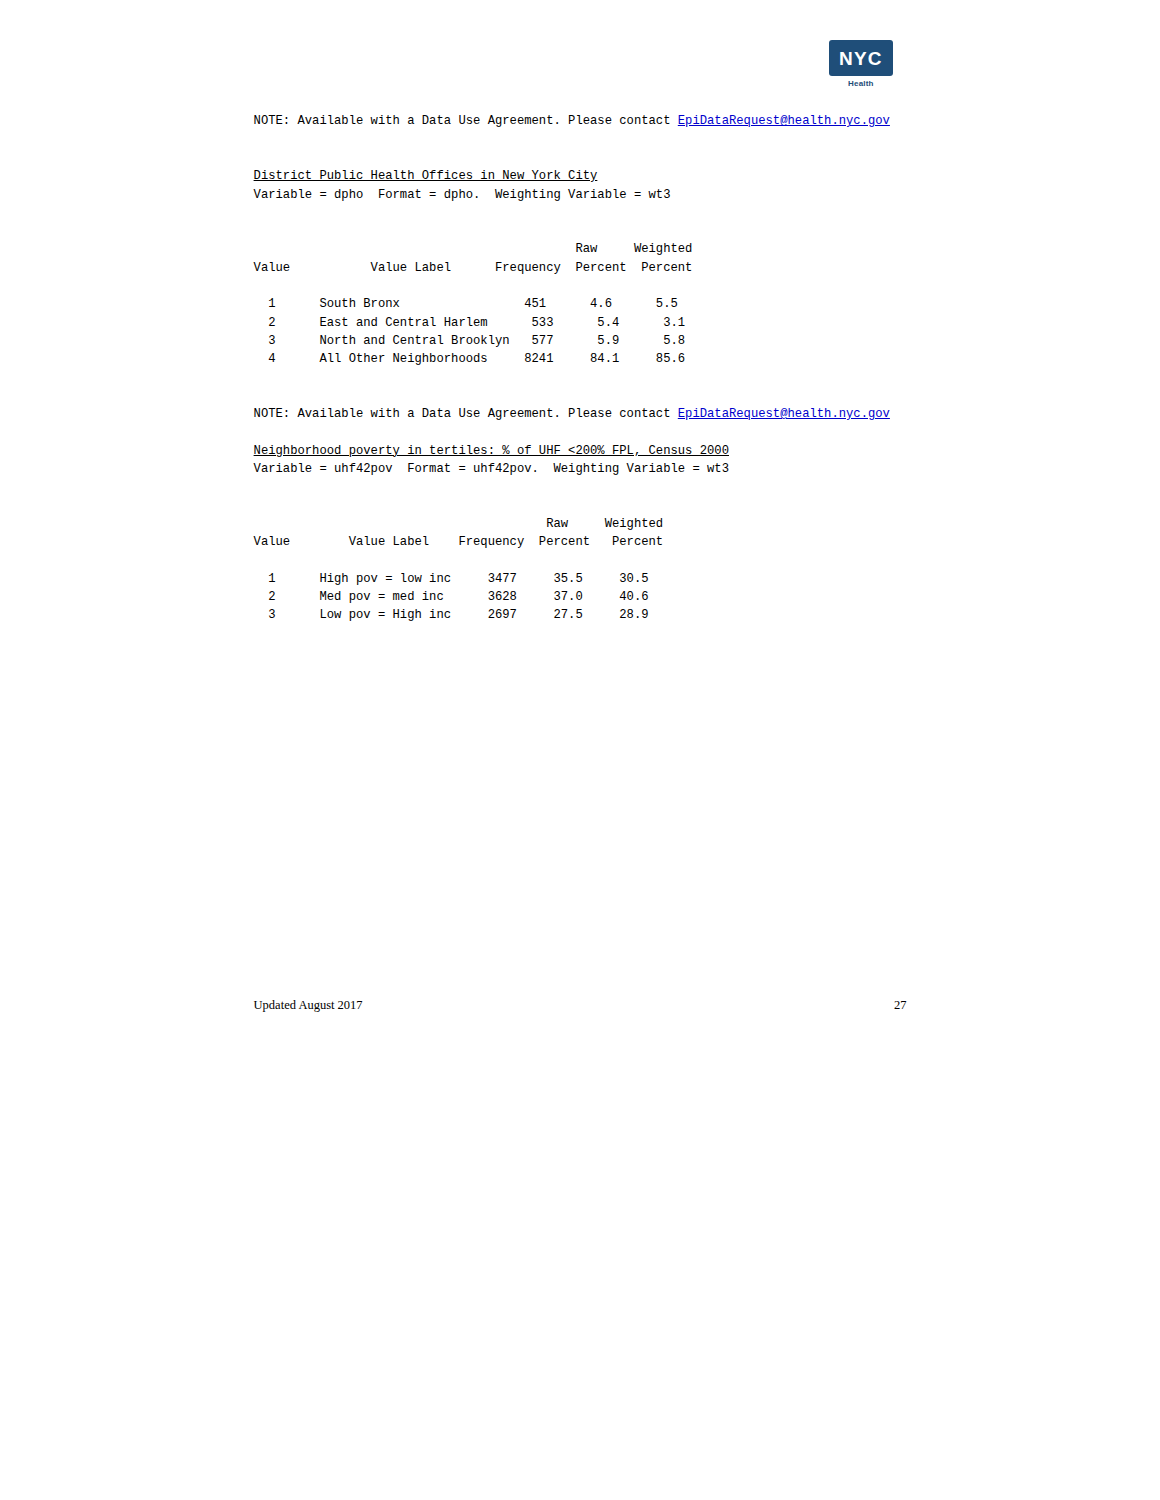NYC Health
NOTE: Available with a Data Use Agreement. Please contact EpiDataRequest@health.nyc.gov District Public Health Offices in New York City Variable = dpho Format = dpho. Weighting Variable = wt3 Raw Weighted Value Value Label Frequency Percent Percent 1 South Bronx 451 4.6 5.5 2 East and Central Harlem 533 5.4 3.1 3 North and Central Brooklyn 577 5.9 5.8 4 All Other Neighborhoods 8241 84.1 85.6 NOTE: Available with a Data Use Agreement. Please contact EpiDataRequest@health.nyc.gov Neighborhood poverty in tertiles: % of UHF <200% FPL, Census 2000 Variable = uhf42pov Format = uhf42pov. Weighting Variable = wt3 Raw Weighted Value Value Label Frequency Percent Percent 1 High pov = low inc 3477 35.5 30.5 2 Med pov = med inc 3628 37.0 40.6 3 Low pov = High inc 2697 27.5 28.9
Updated August 2017 27